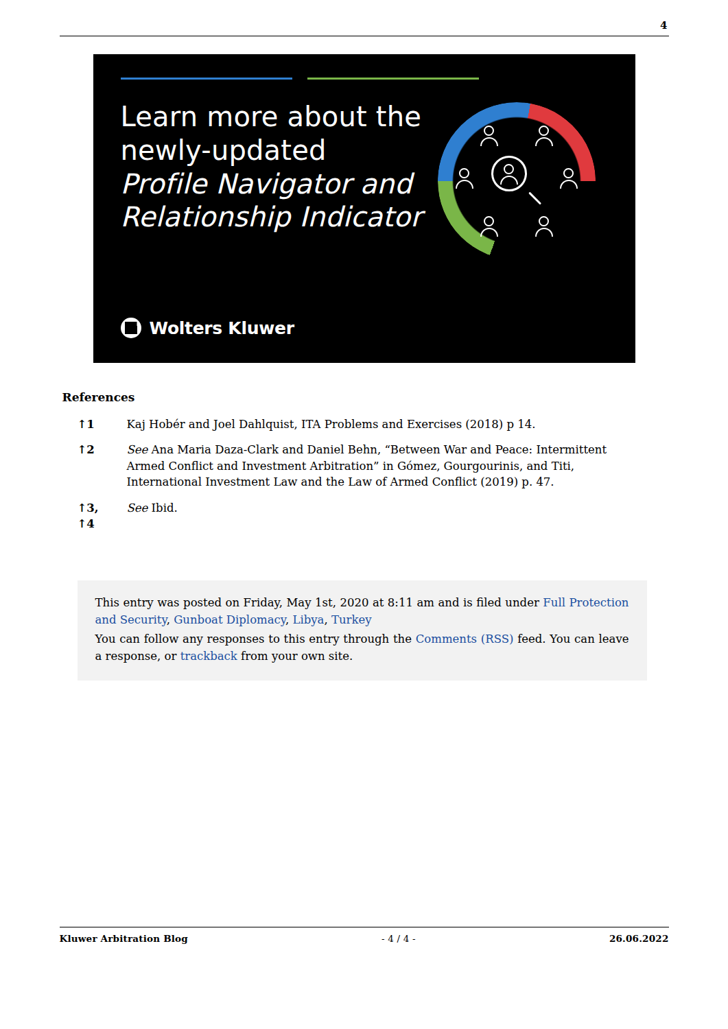4
Learn more about the
newly-updated
Profile Navigator and
Relationship Indicator
Wolters Kluwer
References
| ↑ 1 | Kaj Hobér and Joel Dahlquist, ITA Problems and Exercises (2018) p 14. |
| ↑ 2 | See Ana Maria Daza-Clark and Daniel Behn, “Between War and Peace: Intermittent Armed Conflict and Investment Arbitration” in Gómez, Gourgourinis, and Titi, International Investment Law and the Law of Armed Conflict (2019) p. 47. |
| ↑ 3, ↑ 4 | See Ibid. |
This entry was posted on Friday, May 1st, 2020 at 8:11 am and is filed under Full Protection and Security, Gunboat Diplomacy, Libya, Turkey
You can follow any responses to this entry through the Comments (RSS) feed. You can leave a response, or trackback from your own site.
Kluwer Arbitration Blog
- 4 / 4 -
26.06.2022